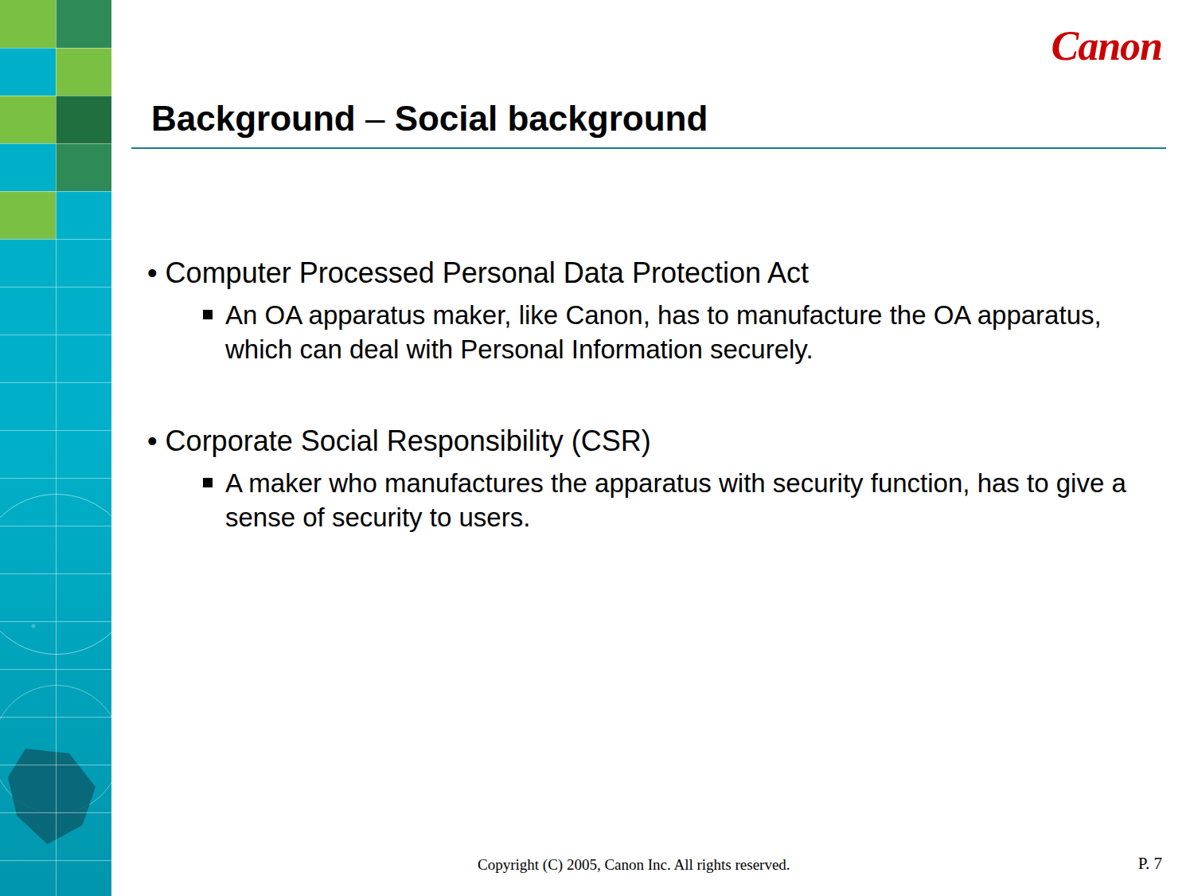Canon
Background – Social background
Computer Processed Personal Data Protection Act
An OA apparatus maker, like Canon, has to manufacture the OA apparatus, which can deal with Personal Information securely.
Corporate Social Responsibility (CSR)
A maker who manufactures the apparatus with security function, has to give a sense of security to users.
Copyright (C) 2005, Canon Inc. All rights reserved.
P. 7